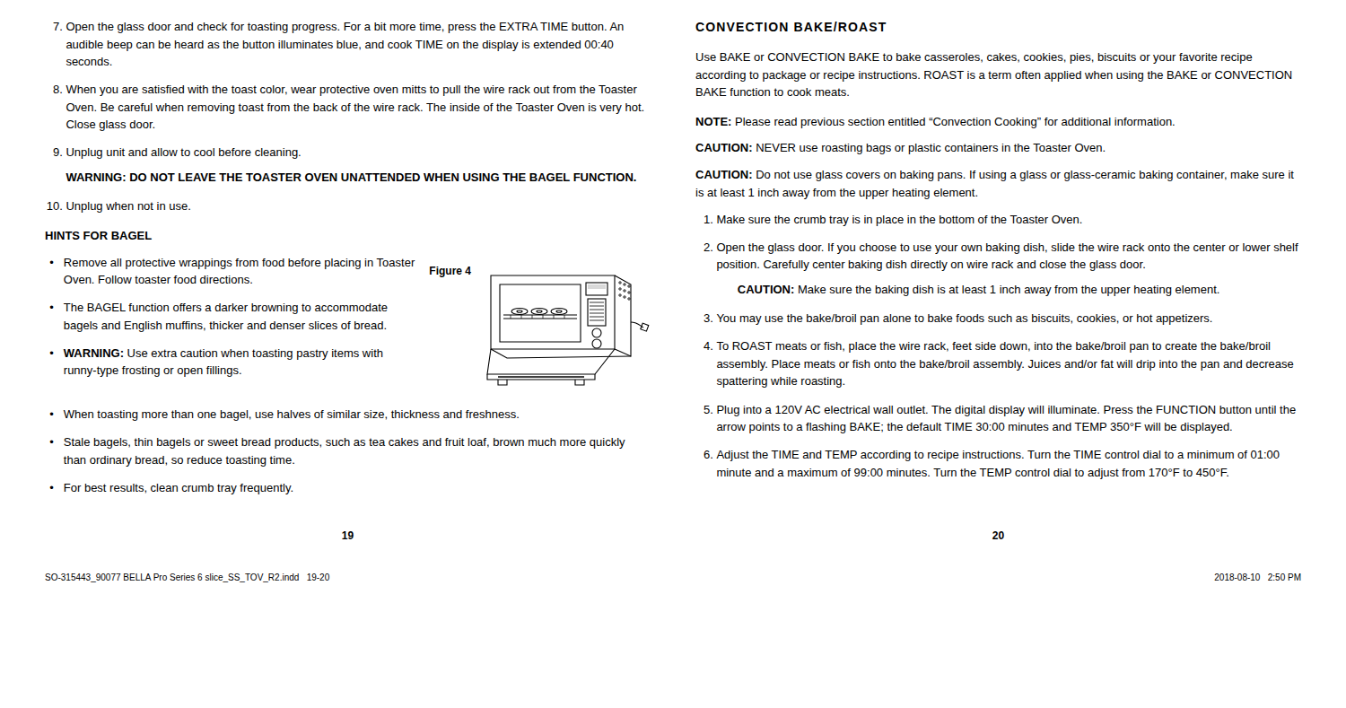Open the glass door and check for toasting progress. For a bit more time, press the EXTRA TIME button. An audible beep can be heard as the button illuminates blue, and cook TIME on the display is extended 00:40 seconds.
When you are satisfied with the toast color, wear protective oven mitts to pull the wire rack out from the Toaster Oven. Be careful when removing toast from the back of the wire rack. The inside of the Toaster Oven is very hot. Close glass door.
Unplug unit and allow to cool before cleaning.
WARNING: DO NOT LEAVE THE TOASTER OVEN UNATTENDED WHEN USING THE BAGEL FUNCTION.
Unplug when not in use.
HINTS FOR BAGEL
Remove all protective wrappings from food before placing in Toaster Oven. Follow toaster food directions.
The BAGEL function offers a darker browning to accommodate bagels and English muffins, thicker and denser slices of bread.
WARNING: Use extra caution when toasting pastry items with runny-type frosting or open fillings.
Figure 4
When toasting more than one bagel, use halves of similar size, thickness and freshness.
Stale bagels, thin bagels or sweet bread products, such as tea cakes and fruit loaf, brown much more quickly than ordinary bread, so reduce toasting time.
For best results, clean crumb tray frequently.
19
CONVECTION BAKE/ROAST
Use BAKE or CONVECTION BAKE to bake casseroles, cakes, cookies, pies, biscuits or your favorite recipe according to package or recipe instructions. ROAST is a term often applied when using the BAKE or CONVECTION BAKE function to cook meats.
NOTE: Please read previous section entitled “Convection Cooking” for additional information.
CAUTION: NEVER use roasting bags or plastic containers in the Toaster Oven.
CAUTION: Do not use glass covers on baking pans. If using a glass or glass-ceramic baking container, make sure it is at least 1 inch away from the upper heating element.
Make sure the crumb tray is in place in the bottom of the Toaster Oven.
Open the glass door. If you choose to use your own baking dish, slide the wire rack onto the center or lower shelf position. Carefully center baking dish directly on wire rack and close the glass door.
CAUTION: Make sure the baking dish is at least 1 inch away from the upper heating element.
You may use the bake/broil pan alone to bake foods such as biscuits, cookies, or hot appetizers.
To ROAST meats or fish, place the wire rack, feet side down, into the bake/broil pan to create the bake/broil assembly. Place meats or fish onto the bake/broil assembly. Juices and/or fat will drip into the pan and decrease spattering while roasting.
Plug into a 120V AC electrical wall outlet. The digital display will illuminate. Press the FUNCTION button until the arrow points to a flashing BAKE; the default TIME 30:00 minutes and TEMP 350°F will be displayed.
Adjust the TIME and TEMP according to recipe instructions. Turn the TIME control dial to a minimum of 01:00 minute and a maximum of 99:00 minutes. Turn the TEMP control dial to adjust from 170°F to 450°F.
20
SO-315443_90077 BELLA Pro Series 6 slice_SS_TOV_R2.indd 19-20 2018-08-10 2:50 PM